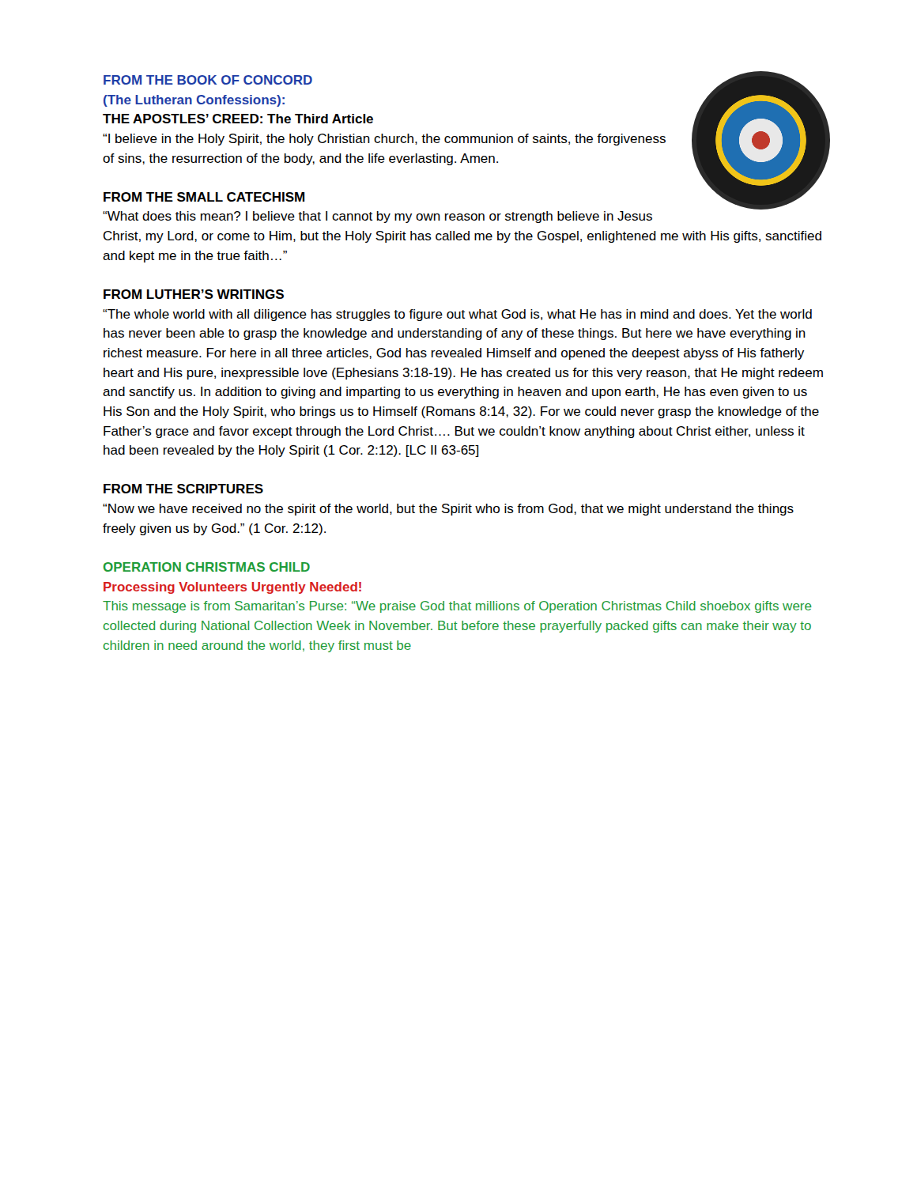FROM THE BOOK OF CONCORD
(The Lutheran Confessions):
THE APOSTLES’ CREED: The Third Article
“I believe in the Holy Spirit, the holy Christian church, the communion of saints, the forgiveness of sins, the resurrection of the body, and the life everlasting. Amen.
FROM THE SMALL CATECHISM
“What does this mean? I believe that I cannot by my own reason or strength believe in Jesus Christ, my Lord, or come to Him, but the Holy Spirit has called me by the Gospel, enlightened me with His gifts, sanctified and kept me in the true faith…”
FROM LUTHER’S WRITINGS
“The whole world with all diligence has struggles to figure out what God is, what He has in mind and does. Yet the world has never been able to grasp the knowledge and understanding of any of these things. But here we have everything in richest measure. For here in all three articles, God has revealed Himself and opened the deepest abyss of His fatherly heart and His pure, inexpressible love (Ephesians 3:18-19). He has created us for this very reason, that He might redeem and sanctify us. In addition to giving and imparting to us everything in heaven and upon earth, He has even given to us His Son and the Holy Spirit, who brings us to Himself (Romans 8:14, 32). For we could never grasp the knowledge of the Father’s grace and favor except through the Lord Christ…. But we couldn’t know anything about Christ either, unless it had been revealed by the Holy Spirit (1 Cor. 2:12). [LC II 63-65]
FROM THE SCRIPTURES
“Now we have received no the spirit of the world, but the Spirit who is from God, that we might understand the things freely given us by God.” (1 Cor. 2:12).
OPERATION CHRISTMAS CHILD
Processing Volunteers Urgently Needed!
This message is from Samaritan’s Purse: “We praise God that millions of Operation Christmas Child shoebox gifts were collected during National Collection Week in November. But before these prayerfully packed gifts can make their way to children in need around the world, they first must be